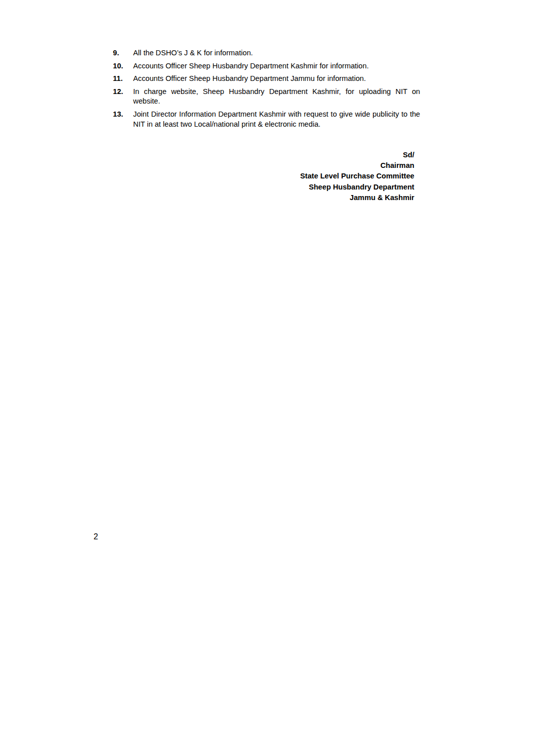9. All the DSHO’s J & K for information.
10. Accounts Officer Sheep Husbandry Department Kashmir for information.
11. Accounts Officer Sheep Husbandry Department Jammu for information.
12. In charge website, Sheep Husbandry Department Kashmir, for uploading NIT on website.
13. Joint Director Information Department Kashmir with request to give wide publicity to the NIT in at least two Local/national print & electronic media.
Sd/
Chairman
State Level Purchase Committee
Sheep Husbandry Department
Jammu & Kashmir
2